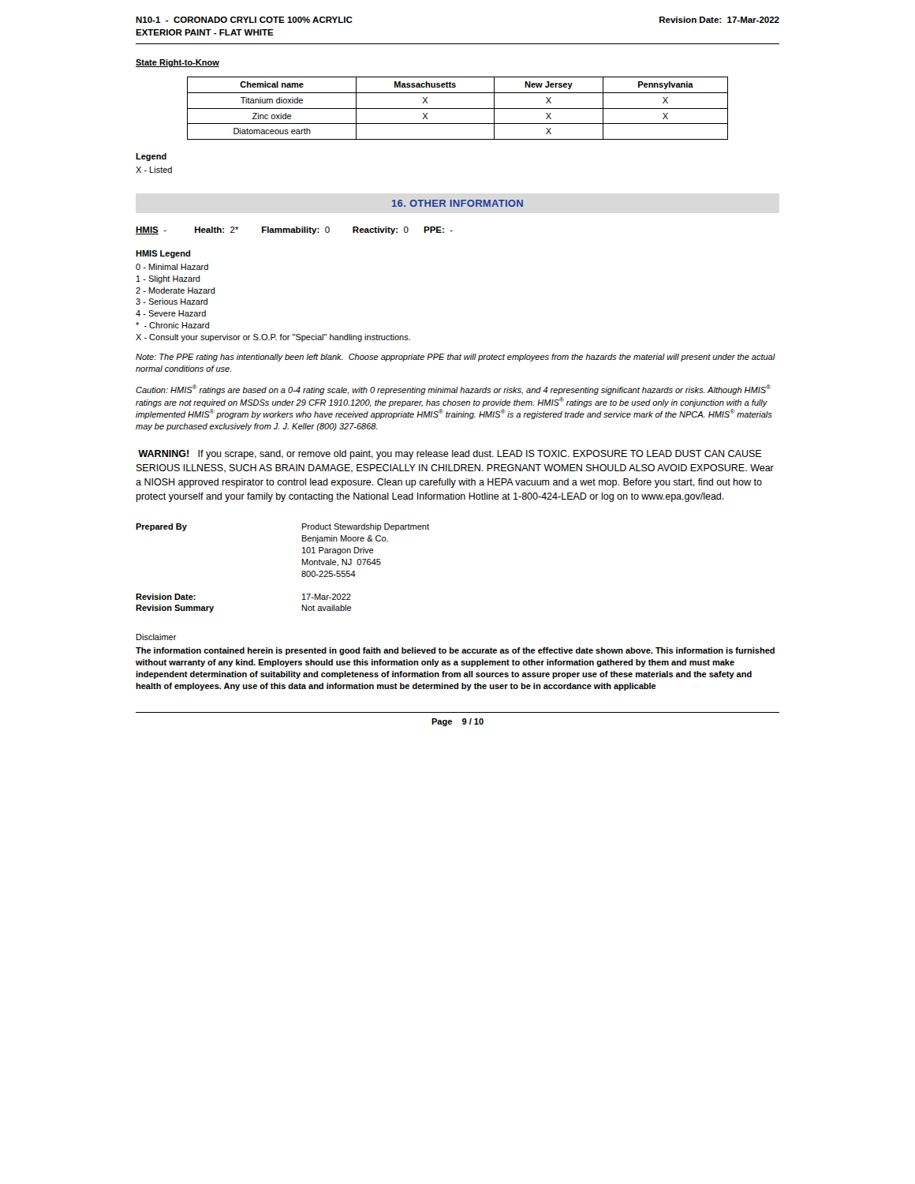N10-1 - CORONADO CRYLI COTE 100% ACRYLIC
EXTERIOR PAINT - FLAT WHITE
Revision Date: 17-Mar-2022
State Right-to-Know
| Chemical name | Massachusetts | New Jersey | Pennsylvania |
| --- | --- | --- | --- |
| Titanium dioxide | X | X | X |
| Zinc oxide | X | X | X |
| Diatomaceous earth | | X | |
Legend
X - Listed
16. OTHER INFORMATION
HMIS - Health: 2* Flammability: 0 Reactivity: 0 PPE: -
HMIS Legend
0 - Minimal Hazard
1 - Slight Hazard
2 - Moderate Hazard
3 - Serious Hazard
4 - Severe Hazard
* - Chronic Hazard
X - Consult your supervisor or S.O.P. for "Special" handling instructions.
Note: The PPE rating has intentionally been left blank. Choose appropriate PPE that will protect employees from the hazards the material will present under the actual normal conditions of use.
Caution: HMIS® ratings are based on a 0-4 rating scale, with 0 representing minimal hazards or risks, and 4 representing significant hazards or risks. Although HMIS® ratings are not required on MSDSs under 29 CFR 1910.1200, the preparer, has chosen to provide them. HMIS® ratings are to be used only in conjunction with a fully implemented HMIS® program by workers who have received appropriate HMIS® training. HMIS® is a registered trade and service mark of the NPCA. HMIS® materials may be purchased exclusively from J. J. Keller (800) 327-6868.
WARNING! If you scrape, sand, or remove old paint, you may release lead dust. LEAD IS TOXIC. EXPOSURE TO LEAD DUST CAN CAUSE SERIOUS ILLNESS, SUCH AS BRAIN DAMAGE, ESPECIALLY IN CHILDREN. PREGNANT WOMEN SHOULD ALSO AVOID EXPOSURE. Wear a NIOSH approved respirator to control lead exposure. Clean up carefully with a HEPA vacuum and a wet mop. Before you start, find out how to protect yourself and your family by contacting the National Lead Information Hotline at 1-800-424-LEAD or log on to www.epa.gov/lead.
Prepared By
Product Stewardship Department
Benjamin Moore & Co.
101 Paragon Drive
Montvale, NJ 07645
800-225-5554
Revision Date:
17-Mar-2022
Revision Summary
Not available
Disclaimer
The information contained herein is presented in good faith and believed to be accurate as of the effective date shown above. This information is furnished without warranty of any kind. Employers should use this information only as a supplement to other information gathered by them and must make independent determination of suitability and completeness of information from all sources to assure proper use of these materials and the safety and health of employees. Any use of this data and information must be determined by the user to be in accordance with applicable
Page 9 / 10